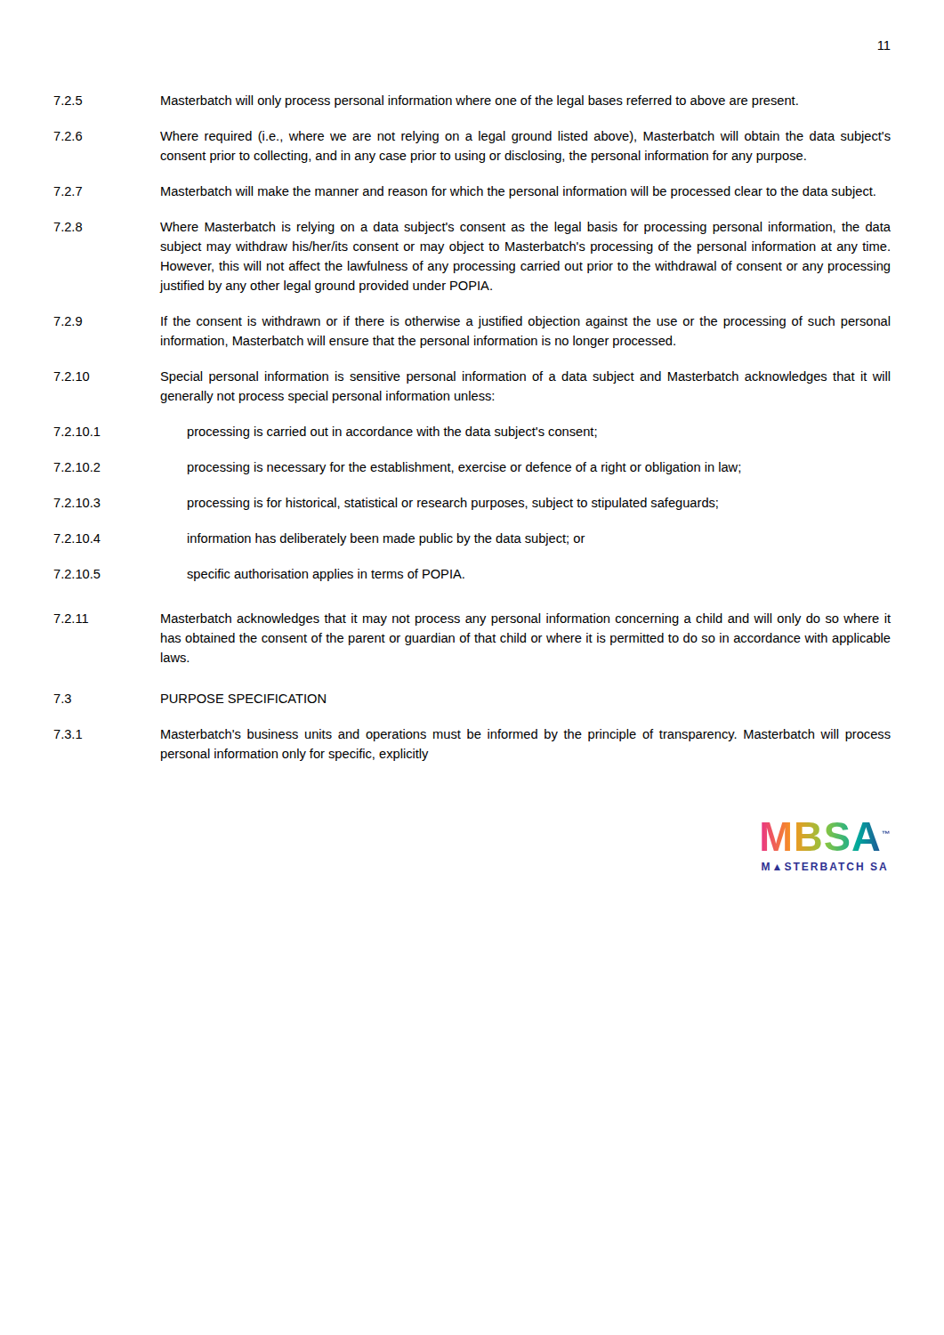11
7.2.5
Masterbatch will only process personal information where one of the legal bases referred to above are present.
7.2.6
Where required (i.e., where we are not relying on a legal ground listed above), Masterbatch will obtain the data subject's consent prior to collecting, and in any case prior to using or disclosing, the personal information for any purpose.
7.2.7
Masterbatch will make the manner and reason for which the personal information will be processed clear to the data subject.
7.2.8
Where Masterbatch is relying on a data subject's consent as the legal basis for processing personal information, the data subject may withdraw his/her/its consent or may object to Masterbatch's processing of the personal information at any time. However, this will not affect the lawfulness of any processing carried out prior to the withdrawal of consent or any processing justified by any other legal ground provided under POPIA.
7.2.9
If the consent is withdrawn or if there is otherwise a justified objection against the use or the processing of such personal information, Masterbatch will ensure that the personal information is no longer processed.
7.2.10
Special personal information is sensitive personal information of a data subject and Masterbatch acknowledges that it will generally not process special personal information unless:
7.2.10.1
processing is carried out in accordance with the data subject's consent;
7.2.10.2
processing is necessary for the establishment, exercise or defence of a right or obligation in law;
7.2.10.3
processing is for historical, statistical or research purposes, subject to stipulated safeguards;
7.2.10.4
information has deliberately been made public by the data subject; or
7.2.10.5
specific authorisation applies in terms of POPIA.
7.2.11
Masterbatch acknowledges that it may not process any personal information concerning a child and will only do so where it has obtained the consent of the parent or guardian of that child or where it is permitted to do so in accordance with applicable laws.
7.3
PURPOSE SPECIFICATION
7.3.1
Masterbatch's business units and operations must be informed by the principle of transparency. Masterbatch will process personal information only for specific, explicitly
MBSA™
M▲STERBATCH SA